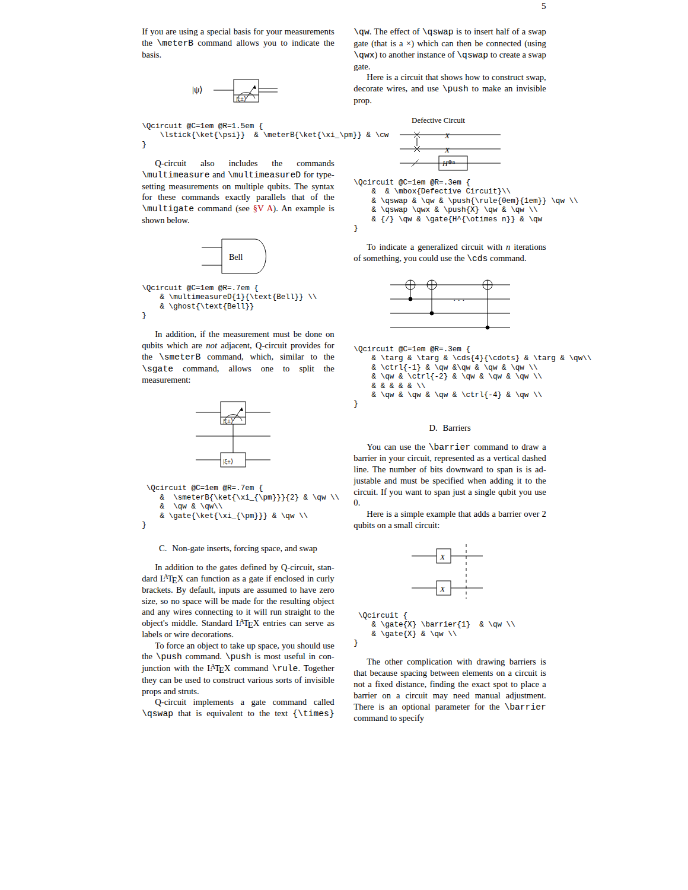5
If you are using a special basis for your measurements the \meterB command allows you to indicate the basis.
|ψ⟩ |ξ±⟩
\Qcircuit @C=1em @R=1.5em {
    \lstick{\ket{\psi}}  & \meterB{\ket{\xi_\pm}} & \cw
}
Q-circuit also includes the commands \multimeasure and \multimeasureD for typesetting measurements on multiple qubits. The syntax for these commands exactly parallels that of the \multigate command (see §V A). An example is shown below.
Bell
\Qcircuit @C=1em @R=.7em {
    & \multimeasureD{1}{\text{Bell}} \\
    & \ghost{\text{Bell}}
}
In addition, if the measurement must be done on qubits which are not adjacent, Q-circuit provides for the \smeterB command, which, similar to the \sgate command, allows one to split the measurement:
|ξ±⟩ |ξ±⟩
 \Qcircuit @C=1em @R=.7em {
    &  \smeterB{\ket{\xi_{\pm}}}{2} & \qw \\
    &  \qw & \qw\\
    & \gate{\ket{\xi_{\pm}}} & \qw \\
}
C. Non-gate inserts, forcing space, and swap
In addition to the gates defined by Q-circuit, standard LATEX can function as a gate if enclosed in curly brackets. By default, inputs are assumed to have zero size, so no space will be made for the resulting object and any wires connecting to it will run straight to the object's middle. Standard LATEX entries can serve as labels or wire decorations.
To force an object to take up space, you should use the \push command. \push is most useful in conjunction with the LATEX command \rule. Together they can be used to construct various sorts of invisible props and struts.
Q-circuit implements a gate command called \qswap that is equivalent to the text {\times} \qw. The effect of \qswap is to insert half of a swap gate (that is a ×) which can then be connected (using \qwx) to another instance of \qswap to create a swap gate.
Here is a circuit that shows how to construct swap, decorate wires, and use \push to make an invisible prop.
Defective Circuit X X H⊗n
\Qcircuit @C=1em @R=.3em {
    &  & \mbox{Defective Circuit}\\
    & \qswap & \qw & \push{\rule{0em}{1em}} \qw \\
    & \qswap \qwx & \push{X} \qw & \qw \\
    & {/} \qw & \gate{H^{\otimes n}} & \qw
}
To indicate a generalized circuit with n iterations of something, you could use the \cds command.
· · ·
\Qcircuit @C=1em @R=.3em {
    & \targ & \targ & \cds{4}{\cdots} & \targ & \qw\\
    & \ctrl{-1} & \qw &\qw & \qw & \qw \\
    & \qw & \ctrl{-2} & \qw & \qw & \qw \\
    & & & & & \\
    & \qw & \qw & \qw & \ctrl{-4} & \qw \\
}
D. Barriers
You can use the \barrier command to draw a barrier in your circuit, represented as a vertical dashed line. The number of bits downward to span is is adjustable and must be specified when adding it to the circuit. If you want to span just a single qubit you use 0.
Here is a simple example that adds a barrier over 2 qubits on a small circuit:
X X
 \Qcircuit {
    & \gate{X} \barrier{1}  & \qw \\
    & \gate{X} & \qw \\
}
The other complication with drawing barriers is that because spacing between elements on a circuit is not a fixed distance, finding the exact spot to place a barrier on a circuit may need manual adjustment. There is an optional parameter for the \barrier command to specify